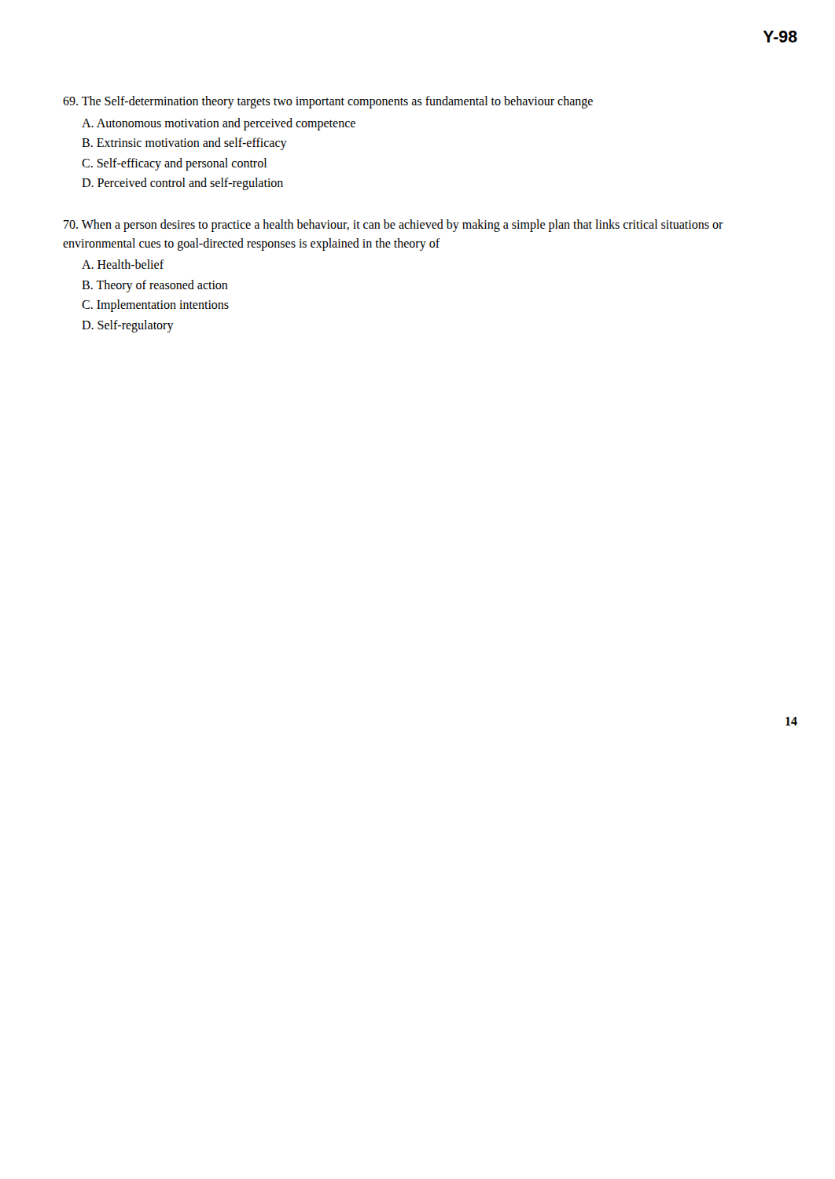Y-98
69. The Self-determination theory targets two important components as fundamental to behaviour change
A. Autonomous motivation and perceived competence
B. Extrinsic motivation and self-efficacy
C. Self-efficacy and personal control
D. Perceived control and self-regulation
70. When a person desires to practice a health behaviour, it can be achieved by making a simple plan that links critical situations or environmental cues to goal-directed responses is explained in the theory of
A. Health-belief
B. Theory of reasoned action
C. Implementation intentions
D. Self-regulatory
14